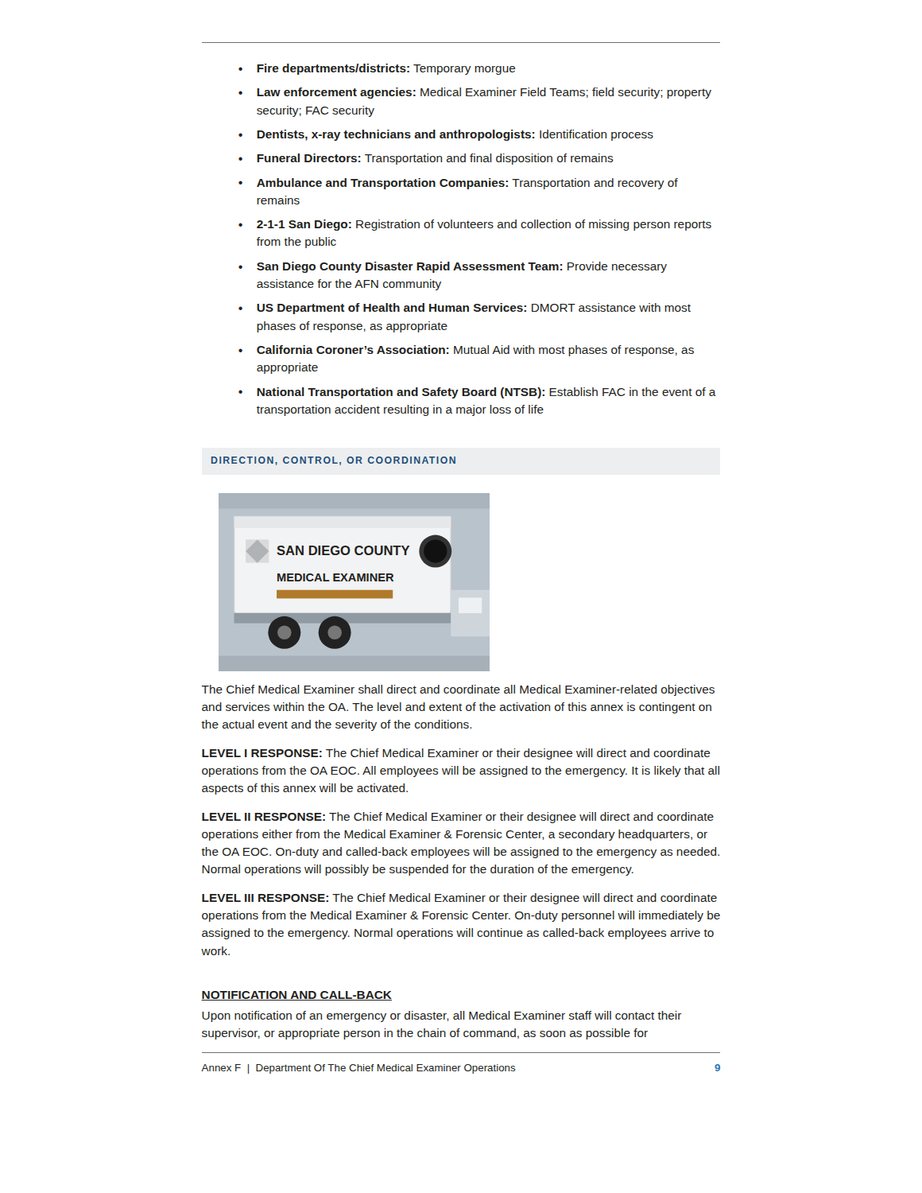Fire departments/districts: Temporary morgue
Law enforcement agencies: Medical Examiner Field Teams; field security; property security; FAC security
Dentists, x-ray technicians and anthropologists: Identification process
Funeral Directors: Transportation and final disposition of remains
Ambulance and Transportation Companies: Transportation and recovery of remains
2-1-1 San Diego: Registration of volunteers and collection of missing person reports from the public
San Diego County Disaster Rapid Assessment Team: Provide necessary assistance for the AFN community
US Department of Health and Human Services: DMORT assistance with most phases of response, as appropriate
California Coroner’s Association: Mutual Aid with most phases of response, as appropriate
National Transportation and Safety Board (NTSB): Establish FAC in the event of a transportation accident resulting in a major loss of life
Direction, Control, or Coordination
The Chief Medical Examiner shall direct and coordinate all Medical Examiner-related objectives and services within the OA. The level and extent of the activation of this annex is contingent on the actual event and the severity of the conditions.
LEVEL I RESPONSE: The Chief Medical Examiner or their designee will direct and coordinate operations from the OA EOC. All employees will be assigned to the emergency. It is likely that all aspects of this annex will be activated.
LEVEL II RESPONSE: The Chief Medical Examiner or their designee will direct and coordinate operations either from the Medical Examiner & Forensic Center, a secondary headquarters, or the OA EOC. On-duty and called-back employees will be assigned to the emergency as needed. Normal operations will possibly be suspended for the duration of the emergency.
LEVEL III RESPONSE: The Chief Medical Examiner or their designee will direct and coordinate operations from the Medical Examiner & Forensic Center. On-duty personnel will immediately be assigned to the emergency. Normal operations will continue as called-back employees arrive to work.
NOTIFICATION AND CALL-BACK
Upon notification of an emergency or disaster, all Medical Examiner staff will contact their supervisor, or appropriate person in the chain of command, as soon as possible for
Annex F | Department Of The Chief Medical Examiner Operations
9